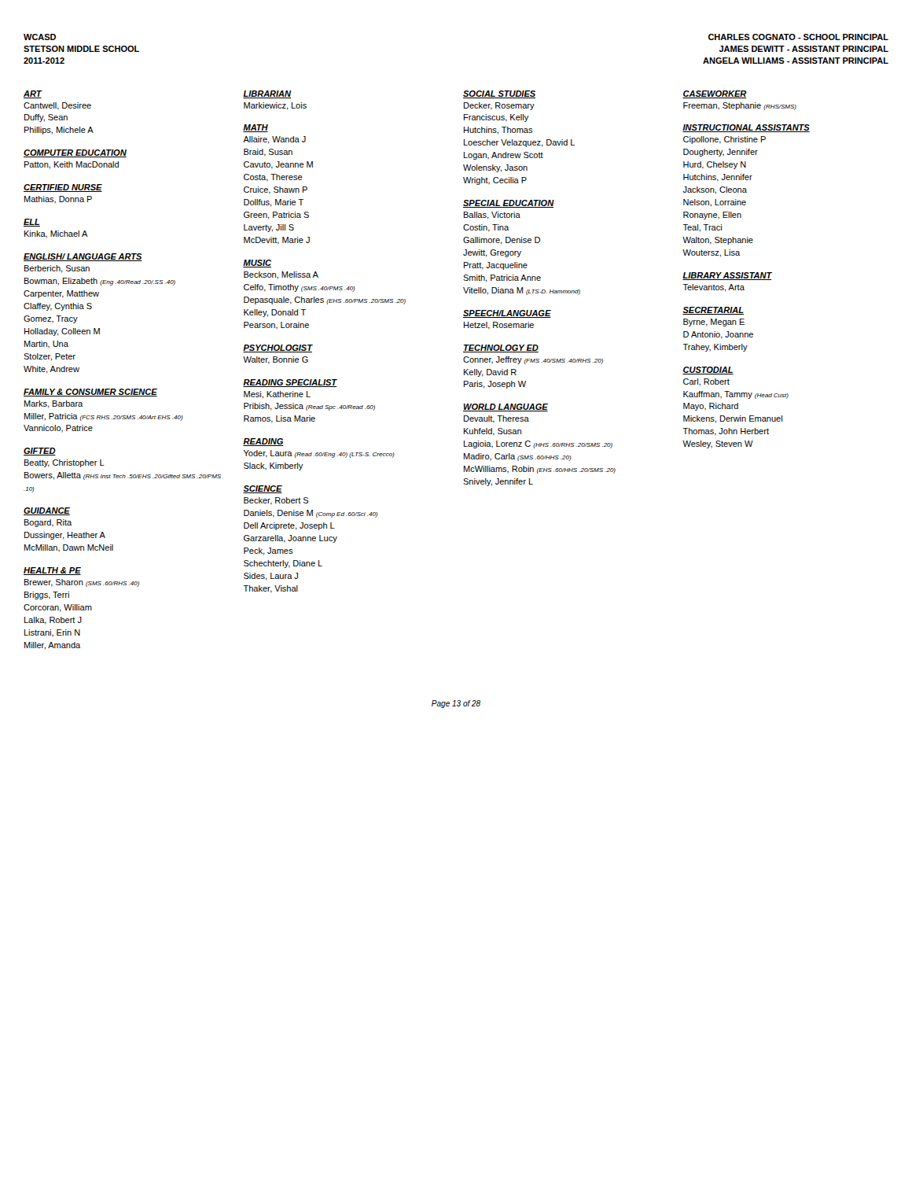WCASD
STETSON MIDDLE SCHOOL
2011-2012
CHARLES COGNATO - SCHOOL PRINCIPAL
JAMES DEWITT - ASSISTANT PRINCIPAL
ANGELA WILLIAMS - ASSISTANT PRINCIPAL
ART
Cantwell, Desiree
Duffy, Sean
Phillips, Michele A
COMPUTER EDUCATION
Patton, Keith MacDonald
CERTIFIED NURSE
Mathias, Donna P
ELL
Kinka, Michael A
ENGLISH/ LANGUAGE ARTS
Berberich, Susan
Bowman, Elizabeth (Eng .40/Read .20/.SS .40)
Carpenter, Matthew
Claffey, Cynthia S
Gomez, Tracy
Holladay, Colleen M
Martin, Una
Stolzer, Peter
White, Andrew
FAMILY & CONSUMER SCIENCE
Marks, Barbara
Miller, Patricia (FCS RHS .20/SMS .40/Art EHS .40)
Vannicolo, Patrice
GIFTED
Beatty, Christopher L
Bowers, Alletta (RHS Inst Tech .50/EHS .20/Gifted SMS .20/PMS .10)
GUIDANCE
Bogard, Rita
Dussinger, Heather A
McMillan, Dawn McNeil
HEALTH & PE
Brewer, Sharon (SMS .60/RHS .40)
Briggs, Terri
Corcoran, William
Lalka, Robert J
Listrani, Erin N
Miller, Amanda
LIBRARIAN
Markiewicz, Lois
MATH
Allaire, Wanda J
Braid, Susan
Cavuto, Jeanne M
Costa, Therese
Cruice, Shawn P
Dollfus, Marie T
Green, Patricia S
Laverty, Jill S
McDevitt, Marie J
MUSIC
Beckson, Melissa A
Celfo, Timothy (SMS .40/PMS .40)
Depasquale, Charles (EHS .60/PMS .20/SMS .20)
Kelley, Donald T
Pearson, Loraine
PSYCHOLOGIST
Walter, Bonnie G
READING SPECIALIST
Mesi, Katherine L
Pribish, Jessica (Read Spc .40/Read .60)
Ramos, Lisa Marie
READING
Yoder, Laura (Read .60/Eng .40) (LTS-S. Crecco)
Slack, Kimberly
SCIENCE
Becker, Robert S
Daniels, Denise M (Comp Ed .60/Sci .40)
Dell Arciprete, Joseph L
Garzarella, Joanne Lucy
Peck, James
Schechterly, Diane L
Sides, Laura J
Thaker, Vishal
SOCIAL STUDIES
Decker, Rosemary
Franciscus, Kelly
Hutchins, Thomas
Loescher Velazquez, David L
Logan, Andrew Scott
Wolensky, Jason
Wright, Cecilia P
SPECIAL EDUCATION
Ballas, Victoria
Costin, Tina
Gallimore, Denise D
Jewitt, Gregory
Pratt, Jacqueline
Smith, Patricia Anne
Vitello, Diana M (LTS-D. Hammond)
SPEECH/LANGUAGE
Hetzel, Rosemarie
TECHNOLOGY ED
Conner, Jeffrey (FMS .40/SMS .40/RHS .20)
Kelly, David R
Paris, Joseph W
WORLD LANGUAGE
Devault, Theresa
Kuhfeld, Susan
Lagioia, Lorenz C (HHS .60/RHS .20/SMS .20)
Madiro, Carla (SMS .60/HHS .20)
McWilliams, Robin (EHS .60/HHS .20/SMS .20)
Snively, Jennifer L
CASEWORKER
Freeman, Stephanie (RHS/SMS)
INSTRUCTIONAL ASSISTANTS
Cipollone, Christine P
Dougherty, Jennifer
Hurd, Chelsey N
Hutchins, Jennifer
Jackson, Cleona
Nelson, Lorraine
Ronayne, Ellen
Teal, Traci
Walton, Stephanie
Woutersz, Lisa
LIBRARY ASSISTANT
Televantos, Arta
SECRETARIAL
Byrne, Megan E
D Antonio, Joanne
Trahey, Kimberly
CUSTODIAL
Carl, Robert
Kauffman, Tammy (Head Cust)
Mayo, Richard
Mickens, Derwin Emanuel
Thomas, John Herbert
Wesley, Steven W
Page 13 of 28